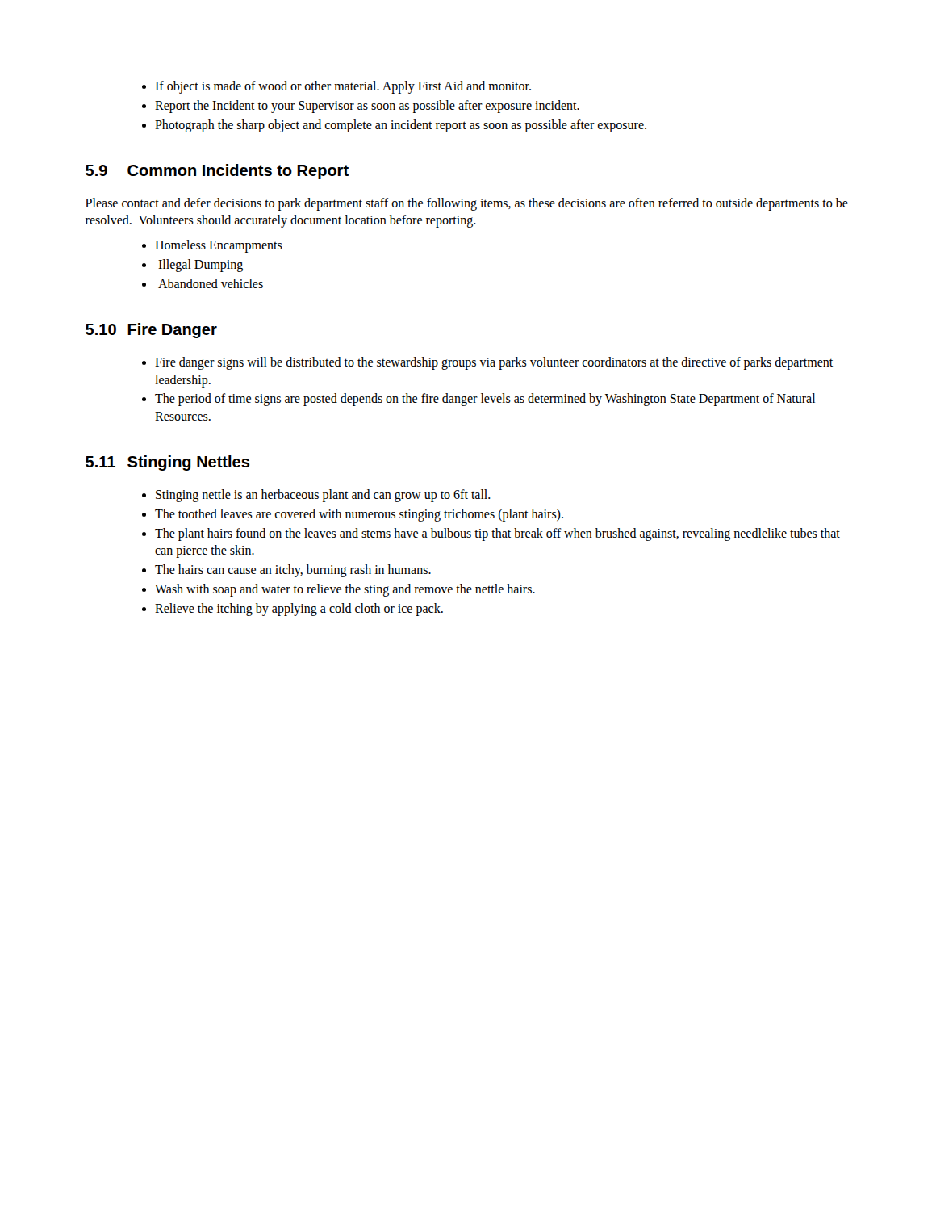If object is made of wood or other material. Apply First Aid and monitor.
Report the Incident to your Supervisor as soon as possible after exposure incident.
Photograph the sharp object and complete an incident report as soon as possible after exposure.
5.9 Common Incidents to Report
Please contact and defer decisions to park department staff on the following items, as these decisions are often referred to outside departments to be resolved. Volunteers should accurately document location before reporting.
Homeless Encampments
Illegal Dumping
Abandoned vehicles
5.10 Fire Danger
Fire danger signs will be distributed to the stewardship groups via parks volunteer coordinators at the directive of parks department leadership.
The period of time signs are posted depends on the fire danger levels as determined by Washington State Department of Natural Resources.
5.11 Stinging Nettles
Stinging nettle is an herbaceous plant and can grow up to 6ft tall.
The toothed leaves are covered with numerous stinging trichomes (plant hairs).
The plant hairs found on the leaves and stems have a bulbous tip that break off when brushed against, revealing needlelike tubes that can pierce the skin.
The hairs can cause an itchy, burning rash in humans.
Wash with soap and water to relieve the sting and remove the nettle hairs.
Relieve the itching by applying a cold cloth or ice pack.